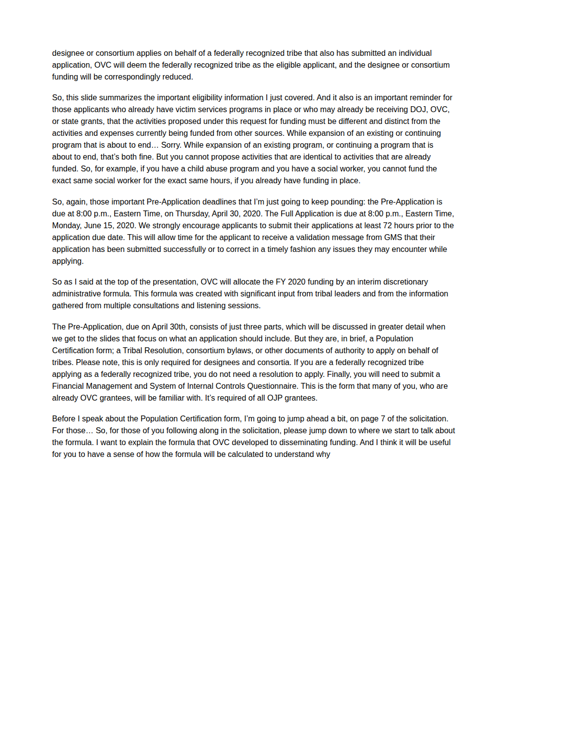designee or consortium applies on behalf of a federally recognized tribe that also has submitted an individual application, OVC will deem the federally recognized tribe as the eligible applicant, and the designee or consortium funding will be correspondingly reduced.
So, this slide summarizes the important eligibility information I just covered. And it also is an important reminder for those applicants who already have victim services programs in place or who may already be receiving DOJ, OVC, or state grants, that the activities proposed under this request for funding must be different and distinct from the activities and expenses currently being funded from other sources. While expansion of an existing or continuing program that is about to end… Sorry. While expansion of an existing program, or continuing a program that is about to end, that’s both fine. But you cannot propose activities that are identical to activities that are already funded. So, for example, if you have a child abuse program and you have a social worker, you cannot fund the exact same social worker for the exact same hours, if you already have funding in place.
So, again, those important Pre-Application deadlines that I’m just going to keep pounding: the Pre-Application is due at 8:00 p.m., Eastern Time, on Thursday, April 30, 2020. The Full Application is due at 8:00 p.m., Eastern Time, Monday, June 15, 2020. We strongly encourage applicants to submit their applications at least 72 hours prior to the application due date. This will allow time for the applicant to receive a validation message from GMS that their application has been submitted successfully or to correct in a timely fashion any issues they may encounter while applying.
So as I said at the top of the presentation, OVC will allocate the FY 2020 funding by an interim discretionary administrative formula. This formula was created with significant input from tribal leaders and from the information gathered from multiple consultations and listening sessions.
The Pre-Application, due on April 30th, consists of just three parts, which will be discussed in greater detail when we get to the slides that focus on what an application should include. But they are, in brief, a Population Certification form; a Tribal Resolution, consortium bylaws, or other documents of authority to apply on behalf of tribes. Please note, this is only required for designees and consortia. If you are a federally recognized tribe applying as a federally recognized tribe, you do not need a resolution to apply. Finally, you will need to submit a Financial Management and System of Internal Controls Questionnaire. This is the form that many of you, who are already OVC grantees, will be familiar with. It’s required of all OJP grantees.
Before I speak about the Population Certification form, I’m going to jump ahead a bit, on page 7 of the solicitation. For those… So, for those of you following along in the solicitation, please jump down to where we start to talk about the formula. I want to explain the formula that OVC developed to disseminating funding. And I think it will be useful for you to have a sense of how the formula will be calculated to understand why